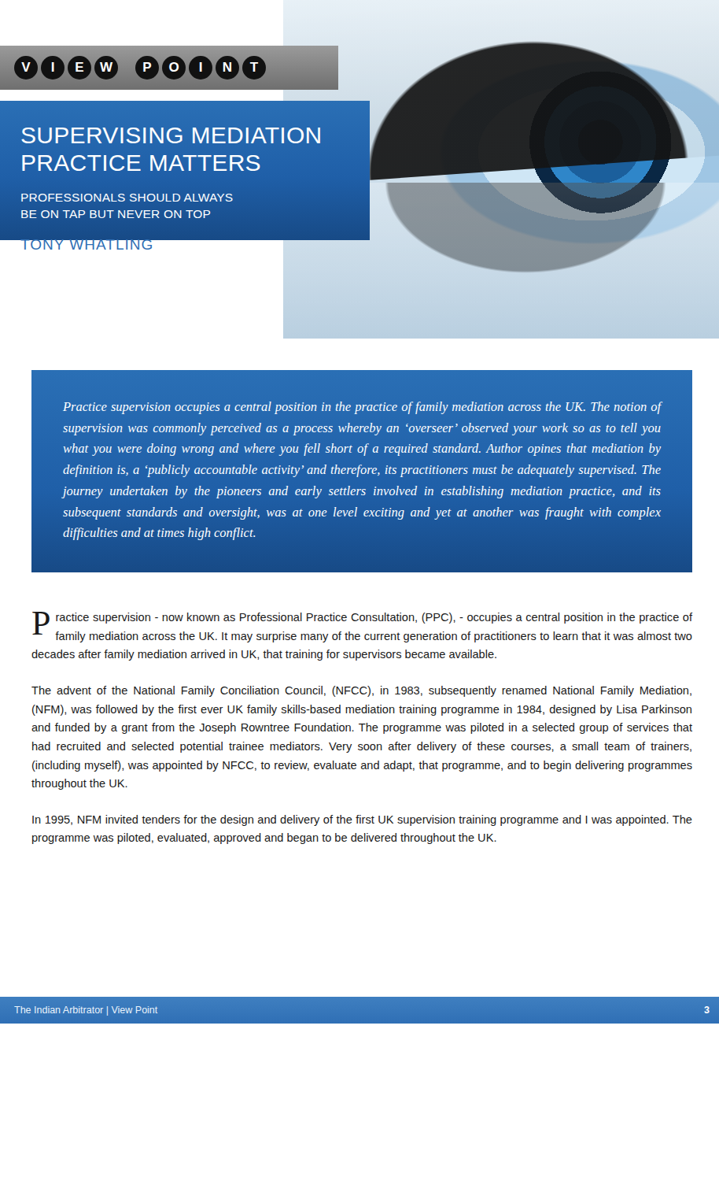VIEW POINT
SUPERVISING MEDIATION
PRACTICE MATTERS
PROFESSIONALS SHOULD ALWAYS
BE ON TAP BUT NEVER ON TOP
TONY WHATLING
Practice supervision occupies a central position in the practice of family mediation across the UK. The notion of supervision was commonly perceived as a process whereby an ‘overseer’ observed your work so as to tell you what you were doing wrong and where you fell short of a required standard. Author opines that mediation by definition is, a ‘publicly accountable activity’ and therefore, its practitioners must be adequately supervised. The journey undertaken by the pioneers and early settlers involved in establishing mediation practice, and its subsequent standards and oversight, was at one level exciting and yet at another was fraught with complex difficulties and at times high conflict.
Practice supervision - now known as Professional Practice Consultation, (PPC), - occupies a central position in the practice of family mediation across the UK. It may surprise many of the current generation of practitioners to learn that it was almost two decades after family mediation arrived in UK, that training for supervisors became available.
The advent of the National Family Conciliation Council, (NFCC), in 1983, subsequently renamed National Family Mediation, (NFM), was followed by the first ever UK family skills-based mediation training programme in 1984, designed by Lisa Parkinson and funded by a grant from the Joseph Rowntree Foundation. The programme was piloted in a selected group of services that had recruited and selected potential trainee mediators. Very soon after delivery of these courses, a small team of trainers, (including myself), was appointed by NFCC, to review, evaluate and adapt, that programme, and to begin delivering programmes throughout the UK.
In 1995, NFM invited tenders for the design and delivery of the first UK supervision training programme and I was appointed. The programme was piloted, evaluated, approved and began to be delivered throughout the UK.
The Indian Arbitrator | View Point 3